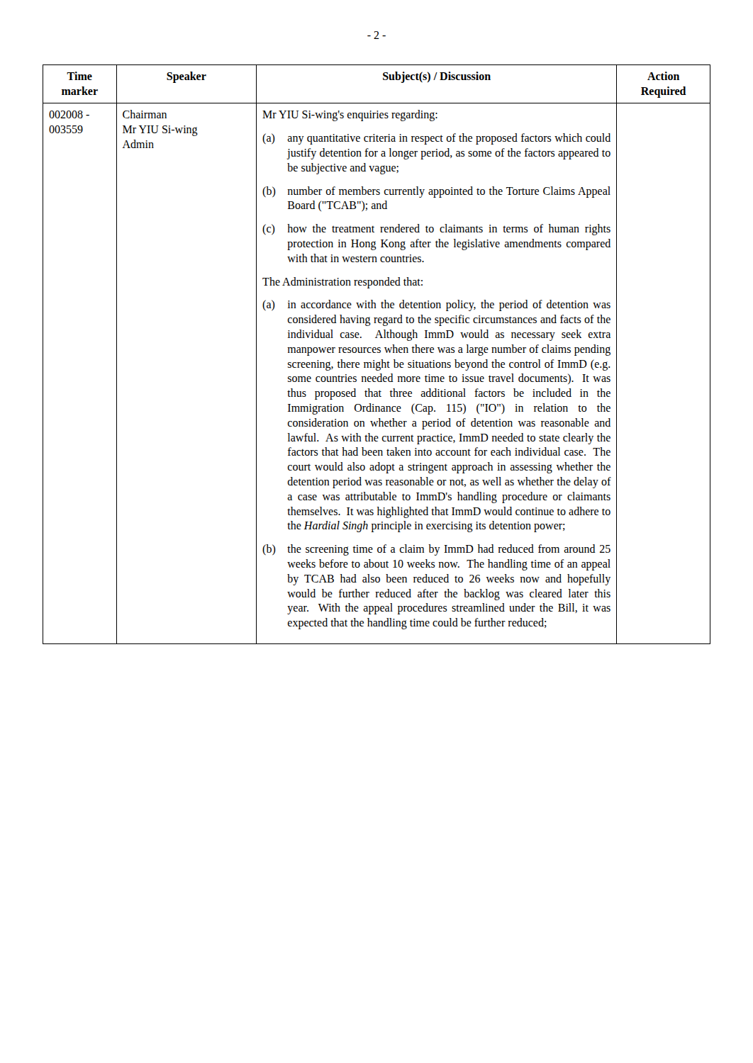- 2 -
| Time marker | Speaker | Subject(s) / Discussion | Action Required |
| --- | --- | --- | --- |
| 002008 - 003559 | Chairman Mr YIU Si-wing Admin | Mr YIU Si-wing's enquiries regarding: (a) any quantitative criteria in respect of the proposed factors which could justify detention for a longer period, as some of the factors appeared to be subjective and vague; (b) number of members currently appointed to the Torture Claims Appeal Board ("TCAB"); and (c) how the treatment rendered to claimants in terms of human rights protection in Hong Kong after the legislative amendments compared with that in western countries. The Administration responded that: (a) in accordance with the detention policy, the period of detention was considered having regard to the specific circumstances and facts of the individual case. Although ImmD would as necessary seek extra manpower resources when there was a large number of claims pending screening, there might be situations beyond the control of ImmD (e.g. some countries needed more time to issue travel documents). It was thus proposed that three additional factors be included in the Immigration Ordinance (Cap. 115) ("IO") in relation to the consideration on whether a period of detention was reasonable and lawful. As with the current practice, ImmD needed to state clearly the factors that had been taken into account for each individual case. The court would also adopt a stringent approach in assessing whether the detention period was reasonable or not, as well as whether the delay of a case was attributable to ImmD's handling procedure or claimants themselves. It was highlighted that ImmD would continue to adhere to the Hardial Singh principle in exercising its detention power; (b) the screening time of a claim by ImmD had reduced from around 25 weeks before to about 10 weeks now. The handling time of an appeal by TCAB had also been reduced to 26 weeks now and hopefully would be further reduced after the backlog was cleared later this year. With the appeal procedures streamlined under the Bill, it was expected that the handling time could be further reduced; | |